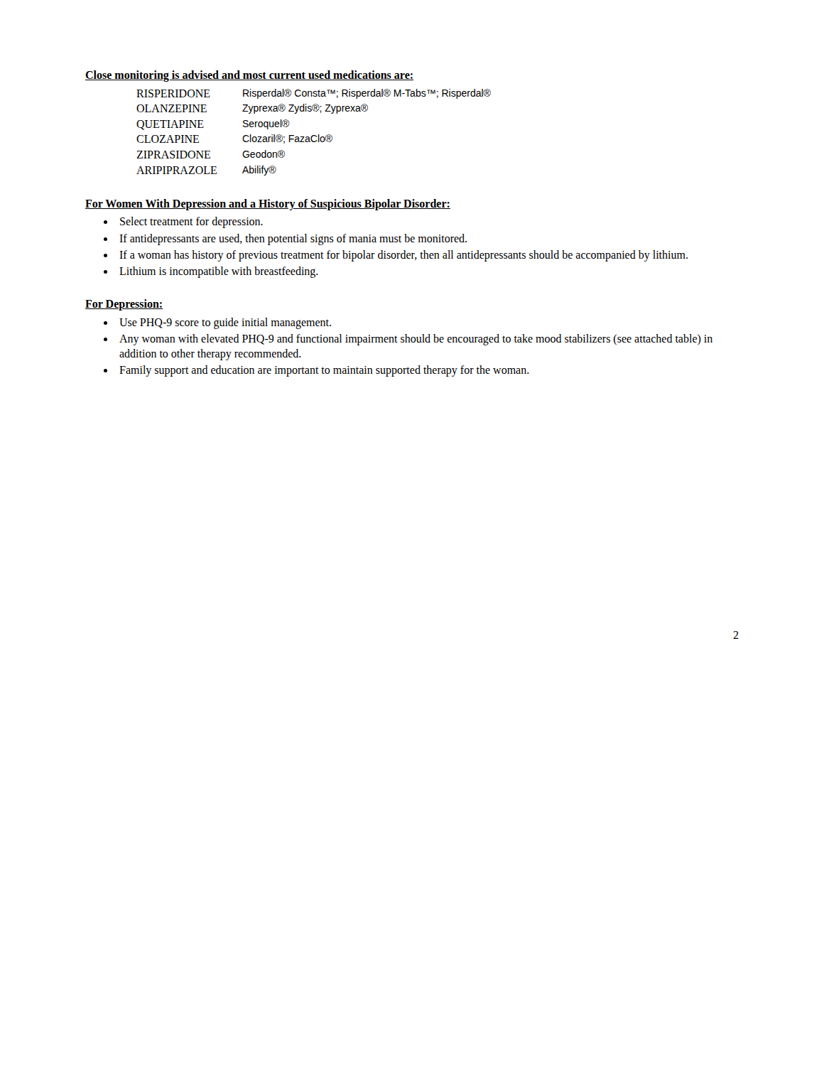Close monitoring is advised and most current used medications are:
| RISPERIDONE | Risperdal® Consta™; Risperdal® M-Tabs™; Risperdal® |
| OLANZEPINE | Zyprexa® Zydis®; Zyprexa® |
| QUETIAPINE | Seroquel® |
| CLOZAPINE | Clozaril®; FazaClo® |
| ZIPRASIDONE | Geodon® |
| ARIPIPRAZOLE | Abilify® |
For Women With Depression and a History of Suspicious Bipolar Disorder:
Select treatment for depression.
If antidepressants are used, then potential signs of mania must be monitored.
If a woman has history of previous treatment for bipolar disorder, then all antidepressants should be accompanied by lithium.
Lithium is incompatible with breastfeeding.
For Depression:
Use PHQ-9 score to guide initial management.
Any woman with elevated PHQ-9 and functional impairment should be encouraged to take mood stabilizers (see attached table) in addition to other therapy recommended.
Family support and education are important to maintain supported therapy for the woman.
2